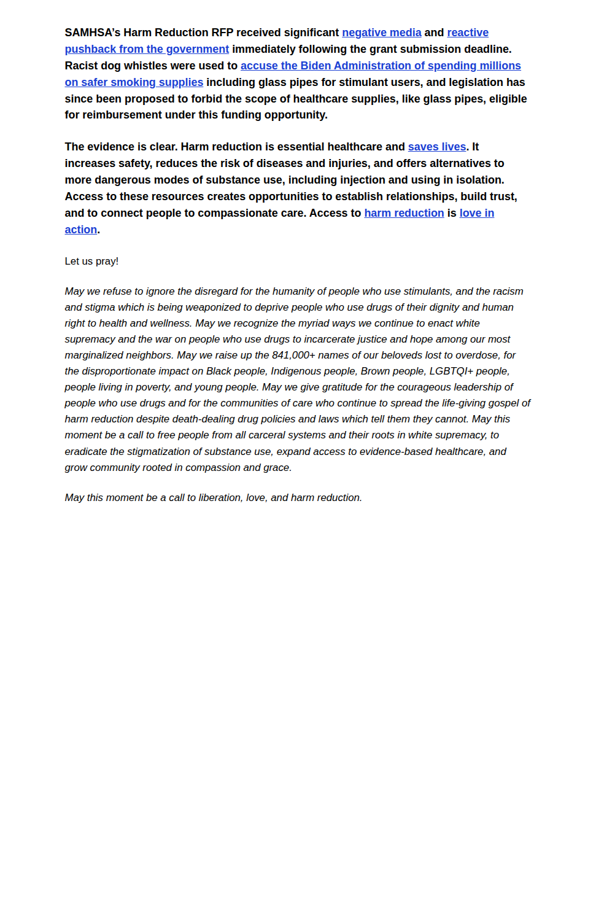SAMHSA’s Harm Reduction RFP received significant negative media and reactive pushback from the government immediately following the grant submission deadline. Racist dog whistles were used to accuse the Biden Administration of spending millions on safer smoking supplies including glass pipes for stimulant users, and legislation has since been proposed to forbid the scope of healthcare supplies, like glass pipes, eligible for reimbursement under this funding opportunity.
The evidence is clear. Harm reduction is essential healthcare and saves lives. It increases safety, reduces the risk of diseases and injuries, and offers alternatives to more dangerous modes of substance use, including injection and using in isolation. Access to these resources creates opportunities to establish relationships, build trust, and to connect people to compassionate care. Access to harm reduction is love in action.
Let us pray!
May we refuse to ignore the disregard for the humanity of people who use stimulants, and the racism and stigma which is being weaponized to deprive people who use drugs of their dignity and human right to health and wellness. May we recognize the myriad ways we continue to enact white supremacy and the war on people who use drugs to incarcerate justice and hope among our most marginalized neighbors. May we raise up the 841,000+ names of our beloveds lost to overdose, for the disproportionate impact on Black people, Indigenous people, Brown people, LGBTQI+ people, people living in poverty, and young people. May we give gratitude for the courageous leadership of people who use drugs and for the communities of care who continue to spread the life-giving gospel of harm reduction despite death-dealing drug policies and laws which tell them they cannot. May this moment be a call to free people from all carceral systems and their roots in white supremacy, to eradicate the stigmatization of substance use, expand access to evidence-based healthcare, and grow community rooted in compassion and grace.
May this moment be a call to liberation, love, and harm reduction.